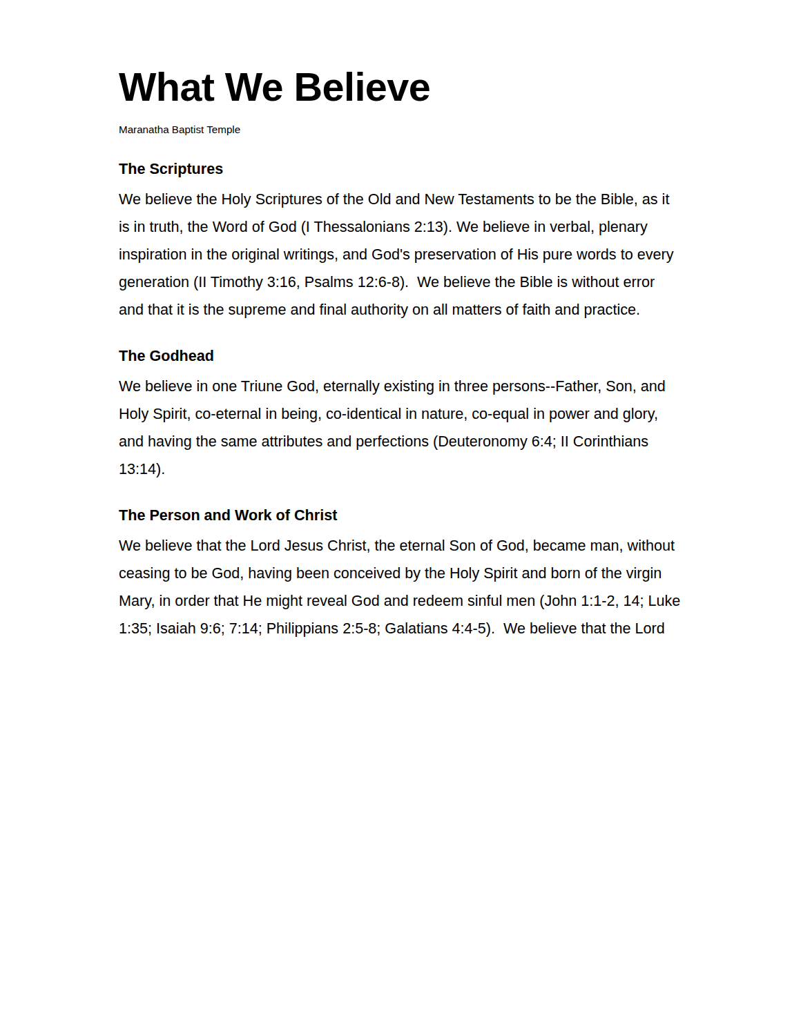What We Believe
Maranatha Baptist Temple
The Scriptures
We believe the Holy Scriptures of the Old and New Testaments to be the Bible, as it is in truth, the Word of God (I Thessalonians 2:13). We believe in verbal, plenary inspiration in the original writings, and God's preservation of His pure words to every generation (II Timothy 3:16, Psalms 12:6-8). We believe the Bible is without error and that it is the supreme and final authority on all matters of faith and practice.
The Godhead
We believe in one Triune God, eternally existing in three persons--Father, Son, and Holy Spirit, co-eternal in being, co-identical in nature, co-equal in power and glory, and having the same attributes and perfections (Deuteronomy 6:4; II Corinthians 13:14).
The Person and Work of Christ
We believe that the Lord Jesus Christ, the eternal Son of God, became man, without ceasing to be God, having been conceived by the Holy Spirit and born of the virgin Mary, in order that He might reveal God and redeem sinful men (John 1:1-2, 14; Luke 1:35; Isaiah 9:6; 7:14; Philippians 2:5-8; Galatians 4:4-5). We believe that the Lord